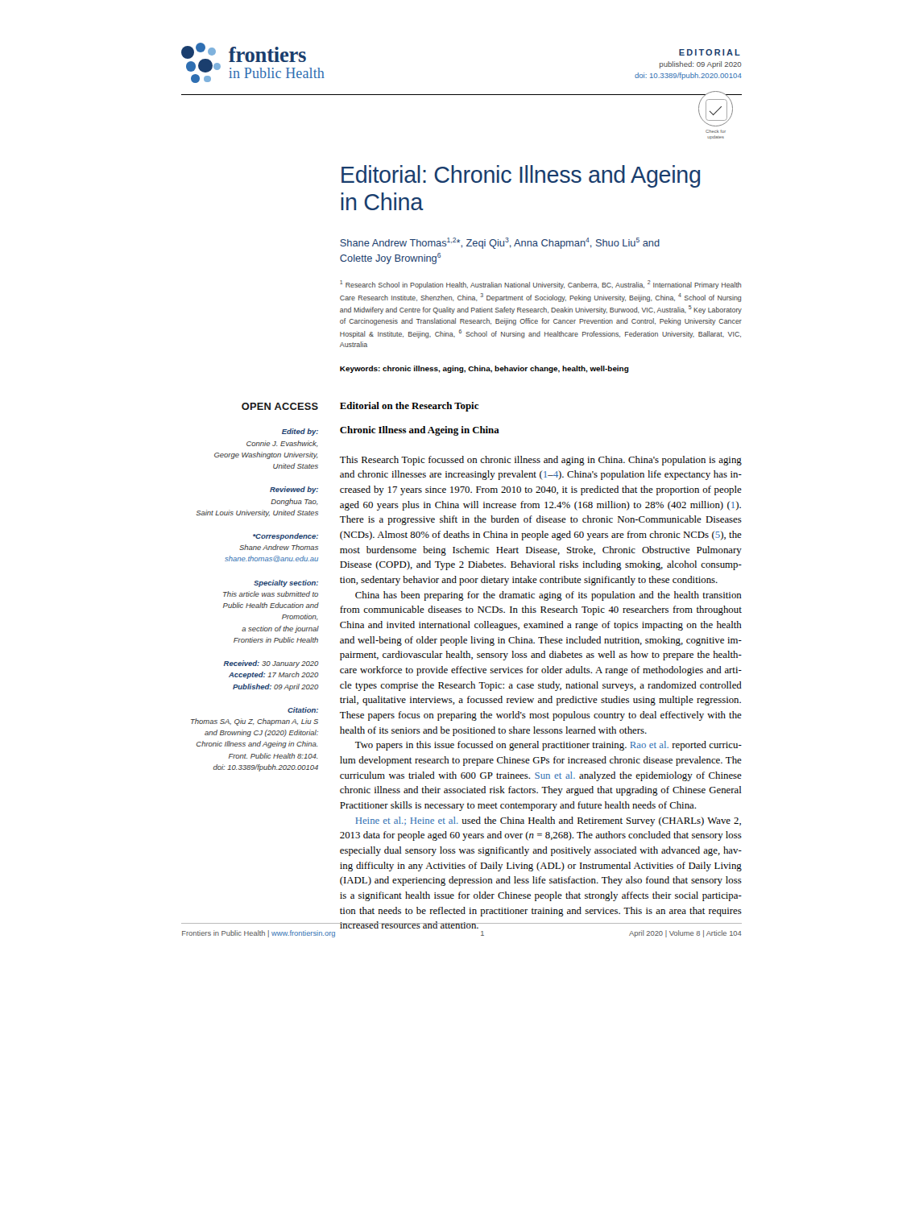frontiers
in Public Health
EDITORIAL
published: 09 April 2020
doi: 10.3389/fpubh.2020.00104
Check for
updates
Editorial: Chronic Illness and Ageing
in China
Shane Andrew Thomas1,2*, Zeqi Qiu3, Anna Chapman4, Shuo Liu5 and
Colette Joy Browning6
1 Research School in Population Health, Australian National University, Canberra, BC, Australia, 2 International Primary Health Care Research Institute, Shenzhen, China, 3 Department of Sociology, Peking University, Beijing, China, 4 School of Nursing and Midwifery and Centre for Quality and Patient Safety Research, Deakin University, Burwood, VIC, Australia, 5 Key Laboratory of Carcinogenesis and Translational Research, Beijing Office for Cancer Prevention and Control, Peking University Cancer Hospital & Institute, Beijing, China, 6 School of Nursing and Healthcare Professions, Federation University, Ballarat, VIC, Australia
Keywords: chronic illness, aging, China, behavior change, health, well-being
OPEN ACCESS
Edited by:
Connie J. Evashwick,
George Washington University,
United States
Reviewed by:
Donghua Tao,
Saint Louis University, United States
*Correspondence:
Shane Andrew Thomas
shane.thomas@anu.edu.au
Specialty section:
This article was submitted to
Public Health Education and
Promotion,
a section of the journal
Frontiers in Public Health
Received: 30 January 2020
Accepted: 17 March 2020
Published: 09 April 2020
Citation:
Thomas SA, Qiu Z, Chapman A, Liu S
and Browning CJ (2020) Editorial:
Chronic Illness and Ageing in China.
Front. Public Health 8:104.
doi: 10.3389/fpubh.2020.00104
Editorial on the Research Topic
Chronic Illness and Ageing in China
This Research Topic focussed on chronic illness and aging in China. China's population is aging and chronic illnesses are increasingly prevalent (1–4). China's population life expectancy has increased by 17 years since 1970. From 2010 to 2040, it is predicted that the proportion of people aged 60 years plus in China will increase from 12.4% (168 million) to 28% (402 million) (1). There is a progressive shift in the burden of disease to chronic Non-Communicable Diseases (NCDs). Almost 80% of deaths in China in people aged 60 years are from chronic NCDs (5), the most burdensome being Ischemic Heart Disease, Stroke, Chronic Obstructive Pulmonary Disease (COPD), and Type 2 Diabetes. Behavioral risks including smoking, alcohol consumption, sedentary behavior and poor dietary intake contribute significantly to these conditions.
China has been preparing for the dramatic aging of its population and the health transition from communicable diseases to NCDs. In this Research Topic 40 researchers from throughout China and invited international colleagues, examined a range of topics impacting on the health and well-being of older people living in China. These included nutrition, smoking, cognitive impairment, cardiovascular health, sensory loss and diabetes as well as how to prepare the healthcare workforce to provide effective services for older adults. A range of methodologies and article types comprise the Research Topic: a case study, national surveys, a randomized controlled trial, qualitative interviews, a focussed review and predictive studies using multiple regression. These papers focus on preparing the world's most populous country to deal effectively with the health of its seniors and be positioned to share lessons learned with others.
Two papers in this issue focussed on general practitioner training. Rao et al. reported curriculum development research to prepare Chinese GPs for increased chronic disease prevalence. The curriculum was trialed with 600 GP trainees. Sun et al. analyzed the epidemiology of Chinese chronic illness and their associated risk factors. They argued that upgrading of Chinese General Practitioner skills is necessary to meet contemporary and future health needs of China.
Heine et al.; Heine et al. used the China Health and Retirement Survey (CHARLs) Wave 2, 2013 data for people aged 60 years and over (n = 8,268). The authors concluded that sensory loss especially dual sensory loss was significantly and positively associated with advanced age, having difficulty in any Activities of Daily Living (ADL) or Instrumental Activities of Daily Living (IADL) and experiencing depression and less life satisfaction. They also found that sensory loss is a significant health issue for older Chinese people that strongly affects their social participation that needs to be reflected in practitioner training and services. This is an area that requires increased resources and attention.
Frontiers in Public Health | www.frontiersin.org
1
April 2020 | Volume 8 | Article 104